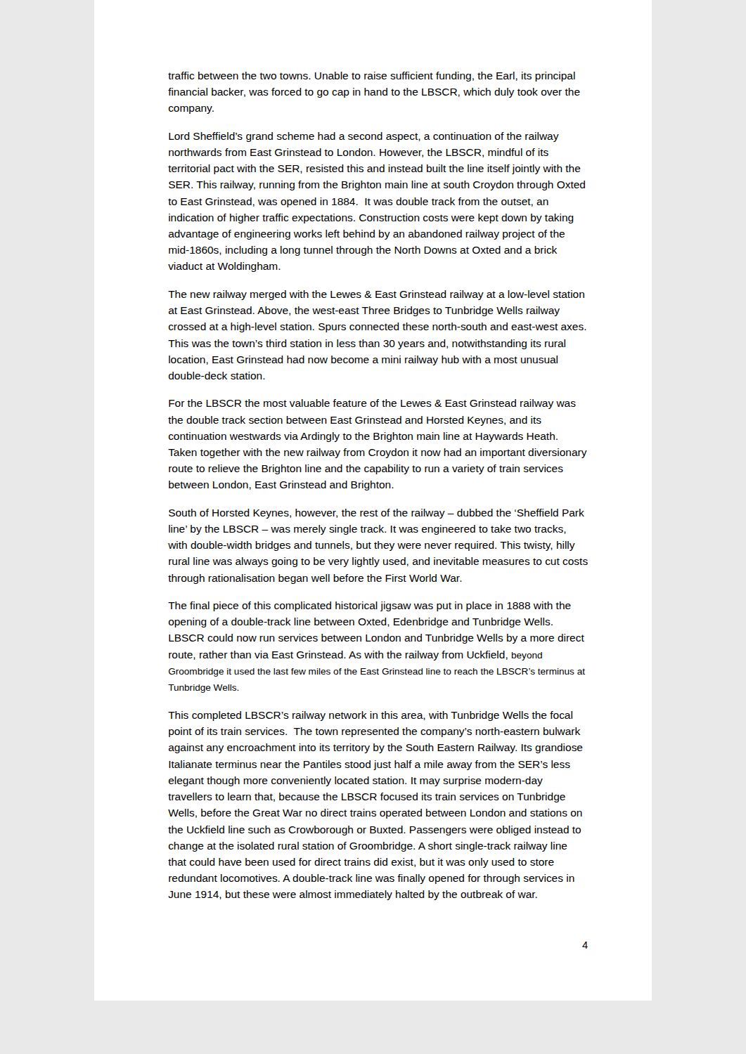traffic between the two towns. Unable to raise sufficient funding, the Earl, its principal financial backer, was forced to go cap in hand to the LBSCR, which duly took over the company.
Lord Sheffield’s grand scheme had a second aspect, a continuation of the railway northwards from East Grinstead to London. However, the LBSCR, mindful of its territorial pact with the SER, resisted this and instead built the line itself jointly with the SER. This railway, running from the Brighton main line at south Croydon through Oxted to East Grinstead, was opened in 1884. It was double track from the outset, an indication of higher traffic expectations. Construction costs were kept down by taking advantage of engineering works left behind by an abandoned railway project of the mid-1860s, including a long tunnel through the North Downs at Oxted and a brick viaduct at Woldingham.
The new railway merged with the Lewes & East Grinstead railway at a low-level station at East Grinstead. Above, the west-east Three Bridges to Tunbridge Wells railway crossed at a high-level station. Spurs connected these north-south and east-west axes. This was the town’s third station in less than 30 years and, notwithstanding its rural location, East Grinstead had now become a mini railway hub with a most unusual double-deck station.
For the LBSCR the most valuable feature of the Lewes & East Grinstead railway was the double track section between East Grinstead and Horsted Keynes, and its continuation westwards via Ardingly to the Brighton main line at Haywards Heath. Taken together with the new railway from Croydon it now had an important diversionary route to relieve the Brighton line and the capability to run a variety of train services between London, East Grinstead and Brighton.
South of Horsted Keynes, however, the rest of the railway – dubbed the ‘Sheffield Park line’ by the LBSCR – was merely single track. It was engineered to take two tracks, with double-width bridges and tunnels, but they were never required. This twisty, hilly rural line was always going to be very lightly used, and inevitable measures to cut costs through rationalisation began well before the First World War.
The final piece of this complicated historical jigsaw was put in place in 1888 with the opening of a double-track line between Oxted, Edenbridge and Tunbridge Wells. LBSCR could now run services between London and Tunbridge Wells by a more direct route, rather than via East Grinstead. As with the railway from Uckfield, beyond Groombridge it used the last few miles of the East Grinstead line to reach the LBSCR’s terminus at Tunbridge Wells.
This completed LBSCR’s railway network in this area, with Tunbridge Wells the focal point of its train services. The town represented the company’s north-eastern bulwark against any encroachment into its territory by the South Eastern Railway. Its grandiose Italianate terminus near the Pantiles stood just half a mile away from the SER’s less elegant though more conveniently located station. It may surprise modern-day travellers to learn that, because the LBSCR focused its train services on Tunbridge Wells, before the Great War no direct trains operated between London and stations on the Uckfield line such as Crowborough or Buxted. Passengers were obliged instead to change at the isolated rural station of Groombridge. A short single-track railway line that could have been used for direct trains did exist, but it was only used to store redundant locomotives. A double-track line was finally opened for through services in June 1914, but these were almost immediately halted by the outbreak of war.
4